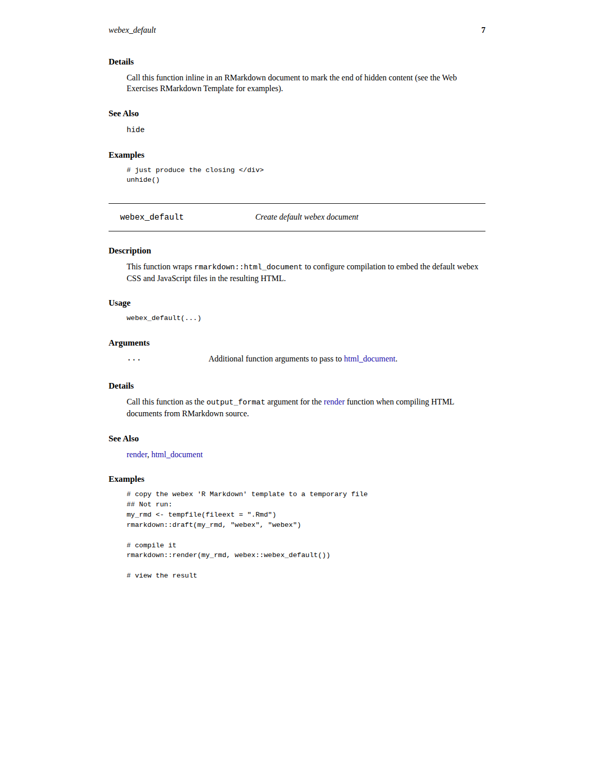webex_default 7
Details
Call this function inline in an RMarkdown document to mark the end of hidden content (see the Web Exercises RMarkdown Template for examples).
See Also
hide
Examples
# just produce the closing </div>
unhide()
webex_default Create default webex document
Description
This function wraps rmarkdown::html_document to configure compilation to embed the default webex CSS and JavaScript files in the resulting HTML.
Usage
webex_default(...)
Arguments
| ... | Additional function arguments to pass to html_document . |
Details
Call this function as the output_format argument for the render function when compiling HTML documents from RMarkdown source.
See Also
render, html_document
Examples
# copy the webex 'R Markdown' template to a temporary file
## Not run:
my_rmd <- tempfile(fileext = ".Rmd")
rmarkdown::draft(my_rmd, "webex", "webex")

# compile it
rmarkdown::render(my_rmd, webex::webex_default())

# view the result